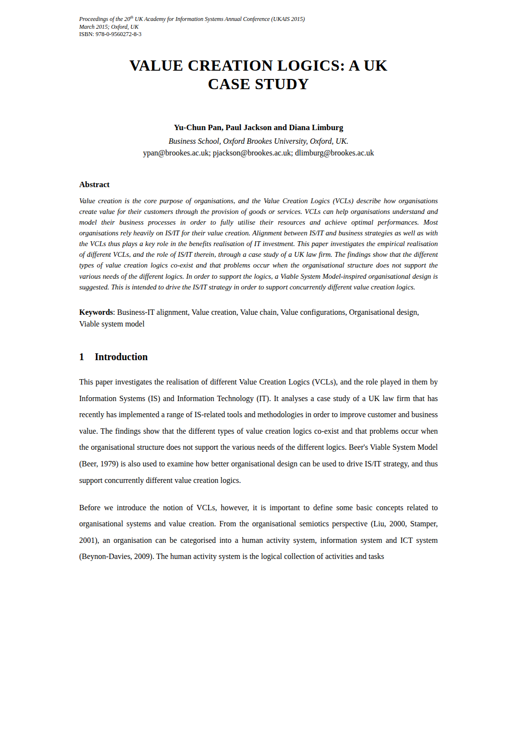Proceedings of the 20th UK Academy for Information Systems Annual Conference (UKAIS 2015)
March 2015; Oxford, UK
ISBN: 978-0-9560272-8-3
VALUE CREATION LOGICS: A UK
CASE STUDY
Yu-Chun Pan, Paul Jackson and Diana Limburg
Business School, Oxford Brookes University, Oxford, UK.
ypan@brookes.ac.uk; pjackson@brookes.ac.uk; dlimburg@brookes.ac.uk
Abstract
Value creation is the core purpose of organisations, and the Value Creation Logics (VCLs) describe how organisations create value for their customers through the provision of goods or services. VCLs can help organisations understand and model their business processes in order to fully utilise their resources and achieve optimal performances. Most organisations rely heavily on IS/IT for their value creation. Alignment between IS/IT and business strategies as well as with the VCLs thus plays a key role in the benefits realisation of IT investment. This paper investigates the empirical realisation of different VCLs, and the role of IS/IT therein, through a case study of a UK law firm. The findings show that the different types of value creation logics co-exist and that problems occur when the organisational structure does not support the various needs of the different logics. In order to support the logics, a Viable System Model-inspired organisational design is suggested. This is intended to drive the IS/IT strategy in order to support concurrently different value creation logics.
Keywords: Business-IT alignment, Value creation, Value chain, Value configurations, Organisational design, Viable system model
1 Introduction
This paper investigates the realisation of different Value Creation Logics (VCLs), and the role played in them by Information Systems (IS) and Information Technology (IT). It analyses a case study of a UK law firm that has recently has implemented a range of IS-related tools and methodologies in order to improve customer and business value. The findings show that the different types of value creation logics co-exist and that problems occur when the organisational structure does not support the various needs of the different logics. Beer's Viable System Model (Beer, 1979) is also used to examine how better organisational design can be used to drive IS/IT strategy, and thus support concurrently different value creation logics.
Before we introduce the notion of VCLs, however, it is important to define some basic concepts related to organisational systems and value creation. From the organisational semiotics perspective (Liu, 2000, Stamper, 2001), an organisation can be categorised into a human activity system, information system and ICT system (Beynon-Davies, 2009). The human activity system is the logical collection of activities and tasks